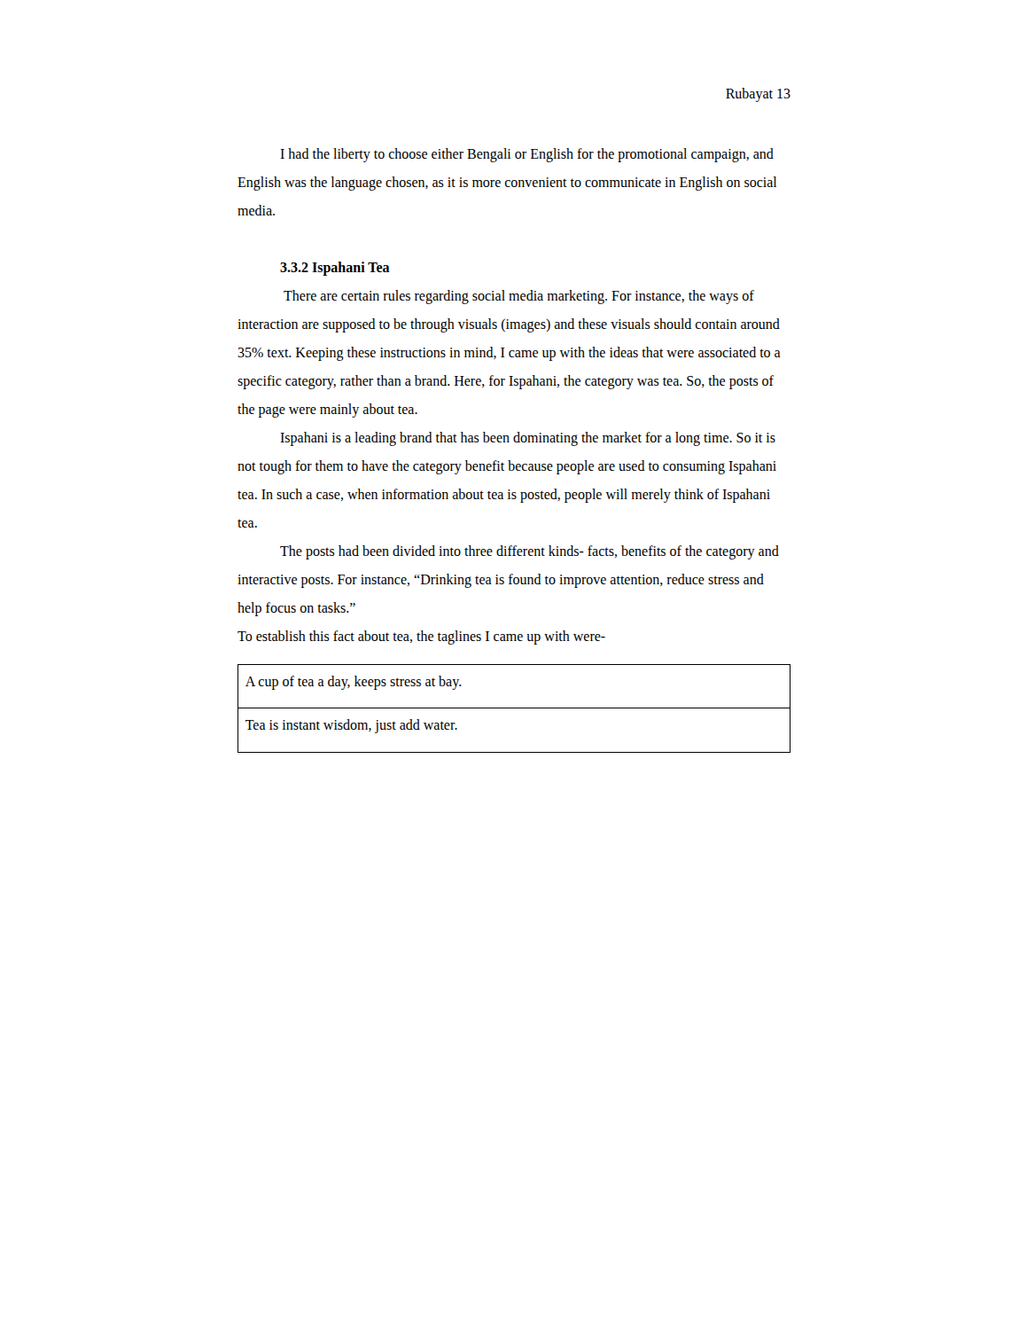Rubayat 13
I had the liberty to choose either Bengali or English for the promotional campaign, and English was the language chosen, as it is more convenient to communicate in English on social media.
3.3.2 Ispahani Tea
There are certain rules regarding social media marketing. For instance, the ways of interaction are supposed to be through visuals (images) and these visuals should contain around 35% text. Keeping these instructions in mind, I came up with the ideas that were associated to a specific category, rather than a brand. Here, for Ispahani, the category was tea. So, the posts of the page were mainly about tea.
Ispahani is a leading brand that has been dominating the market for a long time. So it is not tough for them to have the category benefit because people are used to consuming Ispahani tea. In such a case, when information about tea is posted, people will merely think of Ispahani tea.
The posts had been divided into three different kinds- facts, benefits of the category and interactive posts. For instance, “Drinking tea is found to improve attention, reduce stress and help focus on tasks.”
To establish this fact about tea, the taglines I came up with were-
| A cup of tea a day, keeps stress at bay. |
| Tea is instant wisdom, just add water. |